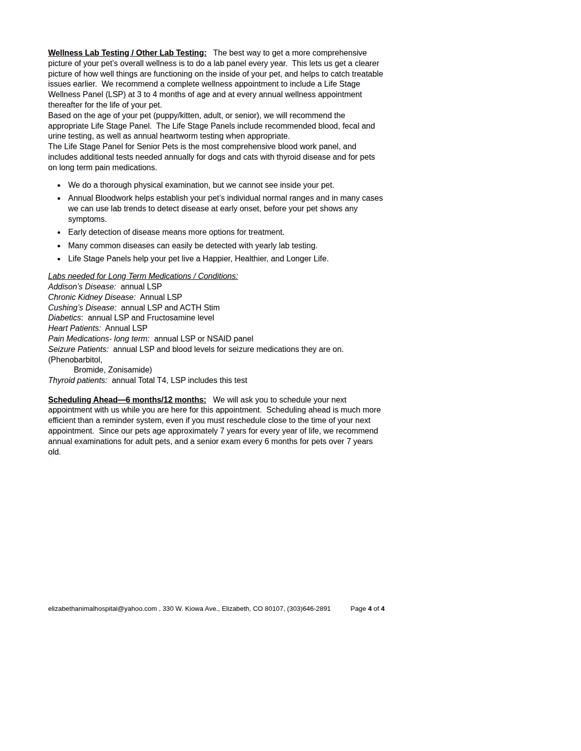Wellness Lab Testing / Other Lab Testing:
The best way to get a more comprehensive picture of your pet’s overall wellness is to do a lab panel every year. This lets us get a clearer picture of how well things are functioning on the inside of your pet, and helps to catch treatable issues earlier. We recommend a complete wellness appointment to include a Life Stage Wellness Panel (LSP) at 3 to 4 months of age and at every annual wellness appointment thereafter for the life of your pet.
Based on the age of your pet (puppy/kitten, adult, or senior), we will recommend the appropriate Life Stage Panel. The Life Stage Panels include recommended blood, fecal and urine testing, as well as annual heartworm testing when appropriate.
The Life Stage Panel for Senior Pets is the most comprehensive blood work panel, and includes additional tests needed annually for dogs and cats with thyroid disease and for pets on long term pain medications.
We do a thorough physical examination, but we cannot see inside your pet.
Annual Bloodwork helps establish your pet’s individual normal ranges and in many cases we can use lab trends to detect disease at early onset, before your pet shows any symptoms.
Early detection of disease means more options for treatment.
Many common diseases can easily be detected with yearly lab testing.
Life Stage Panels help your pet live a Happier, Healthier, and Longer Life.
Labs needed for Long Term Medications / Conditions:
Addison’s Disease: annual LSP
Chronic Kidney Disease: Annual LSP
Cushing’s Disease: annual LSP and ACTH Stim
Diabetics: annual LSP and Fructosamine level
Heart Patients: Annual LSP
Pain Medications- long term: annual LSP or NSAID panel
Seizure Patients: annual LSP and blood levels for seizure medications they are on. (Phenobarbitol,
Bromide, Zonisamide)
Thyroid patients: annual Total T4, LSP includes this test
Scheduling Ahead—6 months/12 months:
We will ask you to schedule your next appointment with us while you are here for this appointment. Scheduling ahead is much more efficient than a reminder system, even if you must reschedule close to the time of your next appointment. Since our pets age approximately 7 years for every year of life, we recommend annual examinations for adult pets, and a senior exam every 6 months for pets over 7 years old.
elizabethanimalhospital@yahoo.com , 330 W. Kiowa Ave., Elizabeth, CO 80107, (303)646-2891 Page 4 of 4